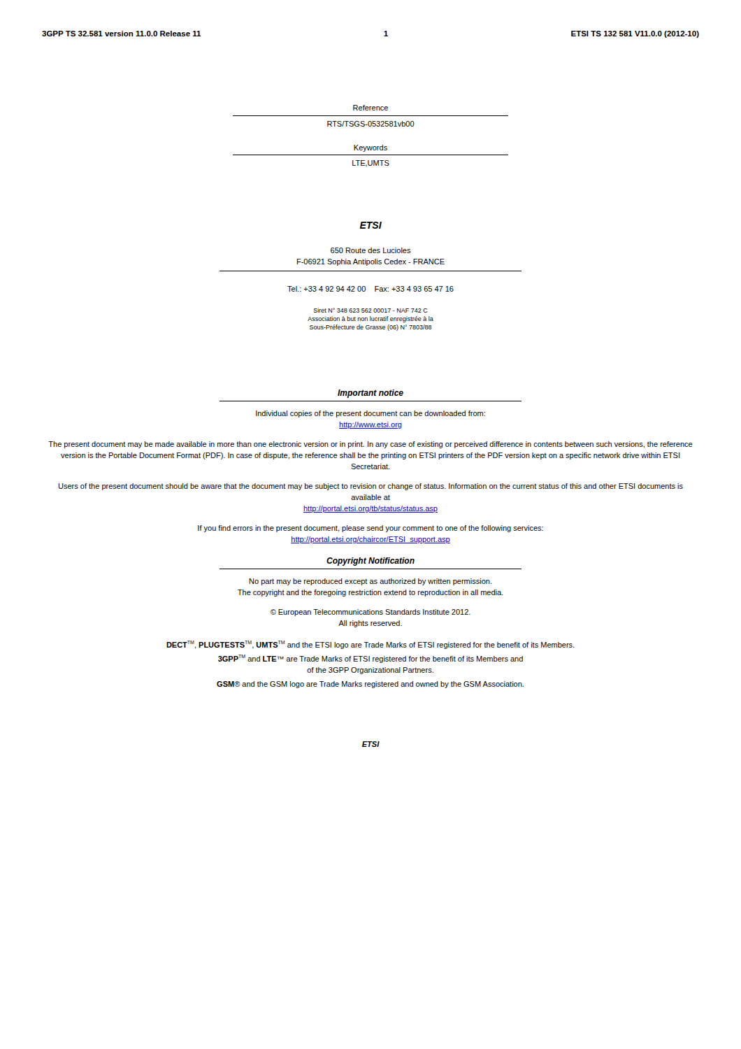3GPP TS 32.581 version 11.0.0 Release 11
1
ETSI TS 132 581 V11.0.0 (2012-10)
Reference
RTS/TSGS-0532581vb00
Keywords
LTE,UMTS
ETSI
650 Route des Lucioles F-06921 Sophia Antipolis Cedex - FRANCE
Tel.: +33 4 92 94 42 00 Fax: +33 4 93 65 47 16
Siret N° 348 623 562 00017 - NAF 742 C
Association à but non lucratif enregistrée à la
Sous-Préfecture de Grasse (06) N° 7803/88
Important notice
Individual copies of the present document can be downloaded from:
http://www.etsi.org
The present document may be made available in more than one electronic version or in print. In any case of existing or perceived difference in contents between such versions, the reference version is the Portable Document Format (PDF). In case of dispute, the reference shall be the printing on ETSI printers of the PDF version kept on a specific network drive within ETSI Secretariat.
Users of the present document should be aware that the document may be subject to revision or change of status. Information on the current status of this and other ETSI documents is available at
http://portal.etsi.org/tb/status/status.asp
If you find errors in the present document, please send your comment to one of the following services:
http://portal.etsi.org/chaircor/ETSI_support.asp
Copyright Notification
No part may be reproduced except as authorized by written permission.
The copyright and the foregoing restriction extend to reproduction in all media.
© European Telecommunications Standards Institute 2012.
All rights reserved.
DECTTM, PLUGTESTSTM, UMTSTM and the ETSI logo are Trade Marks of ETSI registered for the benefit of its Members.
3GPPTM and LTE™ are Trade Marks of ETSI registered for the benefit of its Members and
of the 3GPP Organizational Partners.
GSM® and the GSM logo are Trade Marks registered and owned by the GSM Association.
ETSI